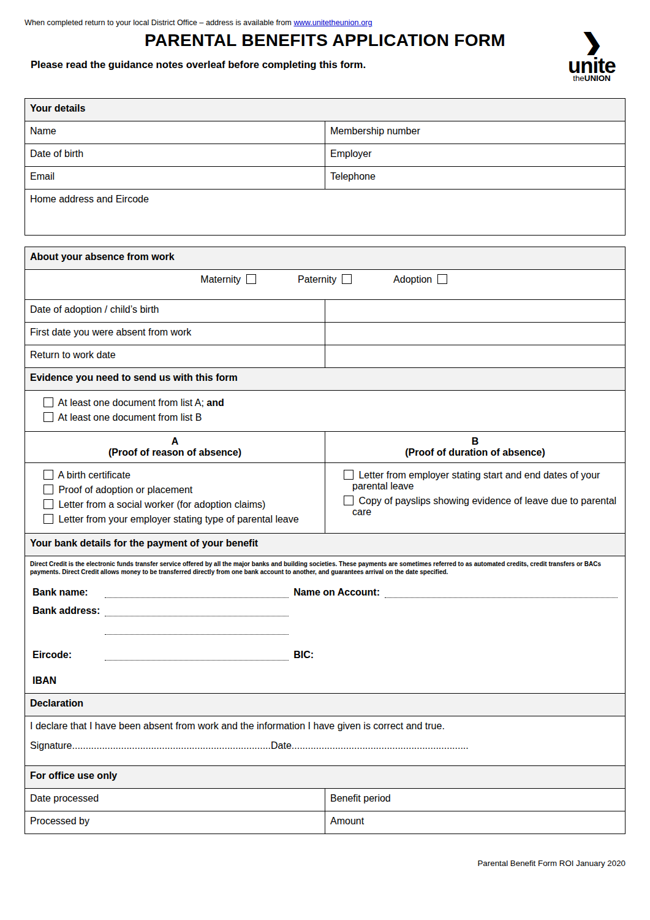When completed return to your local District Office – address is available from www.unitetheunion.org
PARENTAL BENEFITS APPLICATION FORM
Please read the guidance notes overleaf before completing this form.
❯ unite theUNION
| Your details |
| Name | Membership number |
| Date of birth | Employer |
| Email | Telephone |
| Home address and Eircode |
| About your absence from work |
| Maternity Paternity Adoption |
| Date of adoption / child’s birth | |
| First date you were absent from work | |
| Return to work date | |
| Evidence you need to send us with this form |
| At least one document from list A; and At least one document from list B |
| A (Proof of reason of absence) | B ( Proof of duration of absence) |
| A birth certificate Proof of adoption or placement Letter from a social worker (for adoption claims) Letter from your employer stating type of parental leave | Letter from employer stating start and end dates of your parental leave Copy of payslips showing evidence of leave due to parental care |
| Your bank details for the payment of your benefit |
| Direct Credit is the electronic funds transfer service offered by all the major banks and building societies. These payments are sometimes referred to as automated credits, credit transfers or BACs payments. Direct Credit allows money to be transferred directly from one bank account to another, and guarantees arrival on the date specified. / Bank name: / / Name on Account: / / / Bank address: / / / / / Eircode: / / BIC: / / / IBAN / / |
| Declaration |
| I declare that I have been absent from work and the information I have given is correct and true. Signature.........................................................................Date................................................................. |
| For office use only |
| Date processed | Benefit period |
| Processed by | Amount |
Parental Benefit Form ROI January 2020